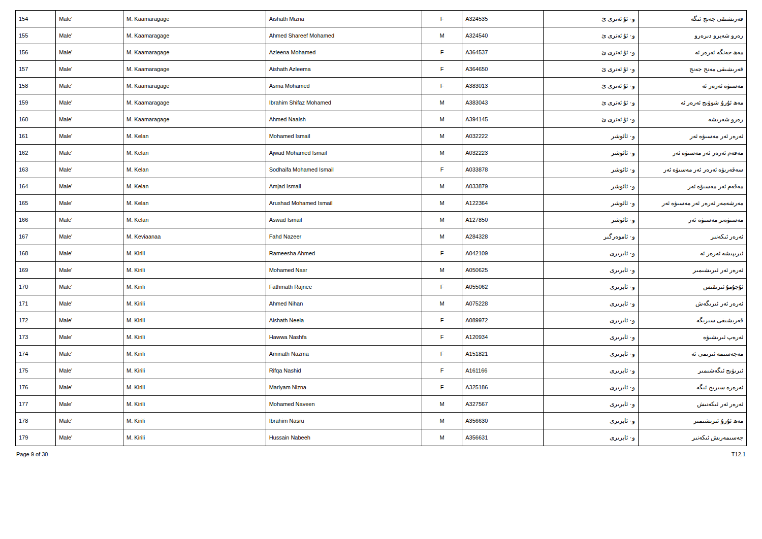| 154 | Male' | M. Kaamaragage | Aishath Mizna | F | A324535 | و· ئۇ ئەترى ئ | قەرىشىقى جەنج ئىگە |
| 155 | Male' | M. Kaamaragage | Ahmed Shareef Mohamed | M | A324540 | و· ئۇ ئەترى ئ | رەرو شەيرو دىرەرو |
| 156 | Male' | M. Kaamaragage | Azleena Mohamed | F | A364537 | و· ئۇ ئەترى ئ | مەھ جەنگە ئەرەر ئە |
| 157 | Male' | M. Kaamaragage | Aishath Azleema | F | A364650 | و· ئۇ ئەترى ئ | قەرىشىقى مەنج جەنج |
| 158 | Male' | M. Kaamaragage | Asma Mohamed | F | A383013 | و· ئۇ ئەترى ئ | مەسىۋە ئەرەر ئە |
| 159 | Male' | M. Kaamaragage | Ibrahim Shifaz Mohamed | M | A383043 | و· ئۇ ئەترى ئ | مەھ ئۇرۇ شوۋىج ئەرەر ئە |
| 160 | Male' | M. Kaamaragage | Ahmed Naaish | M | A394145 | و· ئۇ ئەترى ئ | رەرو شەرىشە |
| 161 | Male' | M. Kelan | Mohamed Ismail | M | A032222 | و· ئائوشر | ئەرەر ئەر مەسىۋە ئەر |
| 162 | Male' | M. Kelan | Ajwad Mohamed Ismail | M | A032223 | و· ئائوشر | مەقەم ئەرەر ئەر مەسىۋە ئەر |
| 163 | Male' | M. Kelan | Sodhaifa Mohamed Ismail | F | A033878 | و· ئائوشر | سەقەرىۋە ئەرەر ئەر مەسىۋە ئەر |
| 164 | Male' | M. Kelan | Amjad Ismail | M | A033879 | و· ئائوشر | مەقەم ئەر مەسىۋە ئەر |
| 165 | Male' | M. Kelan | Arushad Mohamed Ismail | M | A122364 | و· ئائوشر | مەرشەمەر ئەرەر ئەر مەسىۋە ئەر |
| 166 | Male' | M. Kelan | Aswad Ismail | M | A127850 | و· ئائوشر | مەسىۋەتر مەسىۋە ئەر |
| 167 | Male' | M. Keviaanaa | Fahd Nazeer | M | A284328 | و· ئاموەرگىر | ئەرەر ئىكەنىر |
| 168 | Male' | M. Kirili | Rameesha Ahmed | F | A042109 | و· ئابرىرى | ئىرىپىشە ئەرەر ئە |
| 169 | Male' | M. Kirili | Mohamed Nasr | M | A050625 | و· ئابرىرى | ئەرەر ئەر ئىرىشىمىر |
| 170 | Male' | M. Kirili | Fathmath Rajnee | F | A055062 | و· ئابرىرى | ئۇجۇمۇ ئىرىقىس |
| 171 | Male' | M. Kirili | Ahmed Nihan | M | A075228 | و· ئابرىرى | ئەرەر ئەر ئىرىگەش |
| 172 | Male' | M. Kirili | Aishath Neela | F | A089972 | و· ئابرىرى | قەرىشىقى سىرىگە |
| 173 | Male' | M. Kirili | Hawwa Nashfa | F | A120934 | و· ئابرىرى | ئەرەپ ئىرىشىۋە |
| 174 | Male' | M. Kirili | Aminath Nazma | F | A151821 | و· ئابرىرى | مەجەسىمە ئىرىمى ئە |
| 175 | Male' | M. Kirili | Rifqa Nashid | F | A161166 | و· ئابرىرى | ئىرىۋىج ئىگەشىمىر |
| 176 | Male' | M. Kirili | Mariyam Nizna | F | A325186 | و· ئابرىرى | ئەرەرە سىرىج ئىگە |
| 177 | Male' | M. Kirili | Mohamed Naveen | M | A327567 | و· ئابرىرى | ئەرەر ئەر ئىكەنىش |
| 178 | Male' | M. Kirili | Ibrahim Nasru | M | A356630 | و· ئابرىرى | مەھ ئۇرۇ ئىرىشىمىر |
| 179 | Male' | M. Kirili | Hussain Nabeeh | M | A356631 | و· ئابرىرى | جەسىمەرىش ئىكەنىر |
Page 9 of 30 T12.1